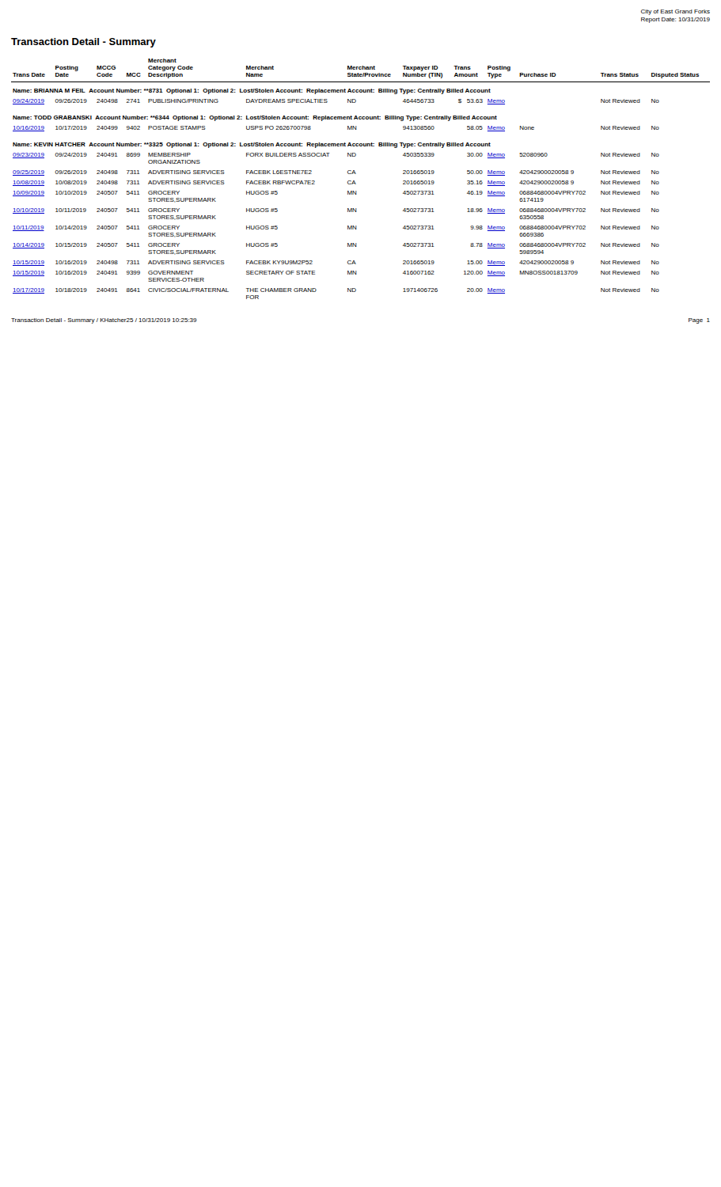City of East Grand Forks
Report Date: 10/31/2019
Transaction Detail - Summary
| Trans Date | Posting Date | MCCG Code | MCC | Merchant Category Code Description | Merchant Name | Merchant State/Province | Taxpayer ID Number (TIN) | Trans Amount | Posting Type | Purchase ID | Trans Status | Disputed Status |
| --- | --- | --- | --- | --- | --- | --- | --- | --- | --- | --- | --- | --- |
| Name: BRIANNA M FEIL Account Number: **8731 Optional 1: Optional 2: Lost/Stolen Account: Replacement Account: Billing Type: Centrally Billed Account |
| 09/24/2019 | 09/26/2019 | 240498 | 2741 | PUBLISHING/PRINTING | DAYDREAMS SPECIALTIES | ND | 464456733 | $ 53.63 | Memo | | Not Reviewed | No |
| Name: TODD GRABANSKI Account Number: **6344 Optional 1: Optional 2: Lost/Stolen Account: Replacement Account: Billing Type: Centrally Billed Account |
| 10/16/2019 | 10/17/2019 | 240499 | 9402 | POSTAGE STAMPS | USPS PO 2626700798 | MN | 941308560 | 58.05 | Memo | None | Not Reviewed | No |
| Name: KEVIN HATCHER Account Number: **3325 Optional 1: Optional 2: Lost/Stolen Account: Replacement Account: Billing Type: Centrally Billed Account |
| 09/23/2019 | 09/24/2019 | 240491 | 8699 | MEMBERSHIP ORGANIZATIONS | FORX BUILDERS ASSOCIAT | ND | 450355339 | 30.00 | Memo | 52080960 | Not Reviewed | No |
| 09/25/2019 | 09/26/2019 | 240498 | 7311 | ADVERTISING SERVICES | FACEBK L6ESTNE7E2 | CA | 201665019 | 50.00 | Memo | 42042900020058 9 | Not Reviewed | No |
| 10/08/2019 | 10/08/2019 | 240498 | 7311 | ADVERTISING SERVICES | FACEBK RBFWCPA7E2 | CA | 201665019 | 35.16 | Memo | 42042900020058 9 | Not Reviewed | No |
| 10/09/2019 | 10/10/2019 | 240507 | 5411 | GROCERY STORES,SUPERMARK | HUGOS #5 | MN | 450273731 | 46.19 | Memo | 06884680004VPRY702 6174119 | Not Reviewed | No |
| 10/10/2019 | 10/11/2019 | 240507 | 5411 | GROCERY STORES,SUPERMARK | HUGOS #5 | MN | 450273731 | 18.96 | Memo | 06884680004VPRY702 6350558 | Not Reviewed | No |
| 10/11/2019 | 10/14/2019 | 240507 | 5411 | GROCERY STORES,SUPERMARK | HUGOS #5 | MN | 450273731 | 9.98 | Memo | 06884680004VPRY702 6669386 | Not Reviewed | No |
| 10/14/2019 | 10/15/2019 | 240507 | 5411 | GROCERY STORES,SUPERMARK | HUGOS #5 | MN | 450273731 | 8.78 | Memo | 06884680004VPRY702 5989594 | Not Reviewed | No |
| 10/15/2019 | 10/16/2019 | 240498 | 7311 | ADVERTISING SERVICES | FACEBK KY9U9M2P52 | CA | 201665019 | 15.00 | Memo | 42042900020058 9 | Not Reviewed | No |
| 10/15/2019 | 10/16/2019 | 240491 | 9399 | GOVERNMENT SERVICES-OTHER | SECRETARY OF STATE | MN | 416007162 | 120.00 | Memo | MN8OSS001813709 | Not Reviewed | No |
| 10/17/2019 | 10/18/2019 | 240491 | 8641 | CIVIC/SOCIAL/FRATERNAL | THE CHAMBER GRAND FOR | ND | 1971406726 | 20.00 | Memo | | Not Reviewed | No |
Transaction Detail - Summary / KHatcher25 / 10/31/2019 10:25:39
Page 1